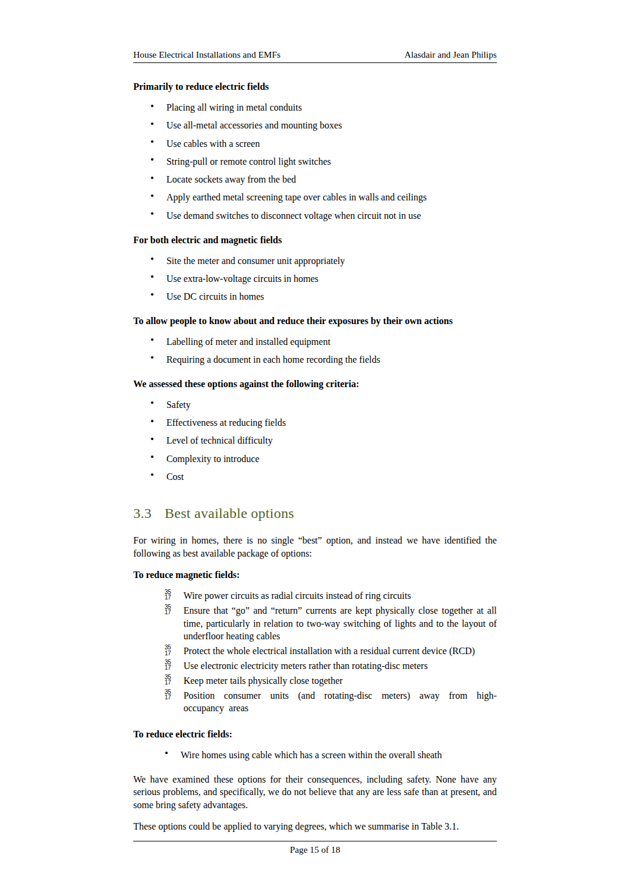House Electrical Installations and EMFs
Alasdair and Jean Philips
Primarily to reduce electric fields
Placing all wiring in metal conduits
Use all-metal accessories and mounting boxes
Use cables with a screen
String-pull or remote control light switches
Locate sockets away from the bed
Apply earthed metal screening tape over cables in walls and ceilings
Use demand switches to disconnect voltage when circuit not in use
For both electric and magnetic fields
Site the meter and consumer unit appropriately
Use extra-low-voltage circuits in homes
Use DC circuits in homes
To allow people to know about and reduce their exposures by their own actions
Labelling of meter and installed equipment
Requiring a document in each home recording the fields
We assessed these options against the following criteria:
Safety
Effectiveness at reducing fields
Level of technical difficulty
Complexity to introduce
Cost
3.3 Best available options
For wiring in homes, there is no single “best” option, and instead we have identified the following as best available package of options:
To reduce magnetic fields:
3517 Wire power circuits as radial circuits instead of ring circuits
3517 Ensure that “go” and “return” currents are kept physically close together at all time, particularly in relation to two-way switching of lights and to the layout of underfloor heating cables
3517 Protect the whole electrical installation with a residual current device (RCD)
3517 Use electronic electricity meters rather than rotating-disc meters
3517 Keep meter tails physically close together
3517 Position consumer units (and rotating-disc meters) away from high-occupancy areas
To reduce electric fields:
Wire homes using cable which has a screen within the overall sheath
We have examined these options for their consequences, including safety. None have any serious problems, and specifically, we do not believe that any are less safe than at present, and some bring safety advantages.
These options could be applied to varying degrees, which we summarise in Table 3.1.
Page 15 of 18